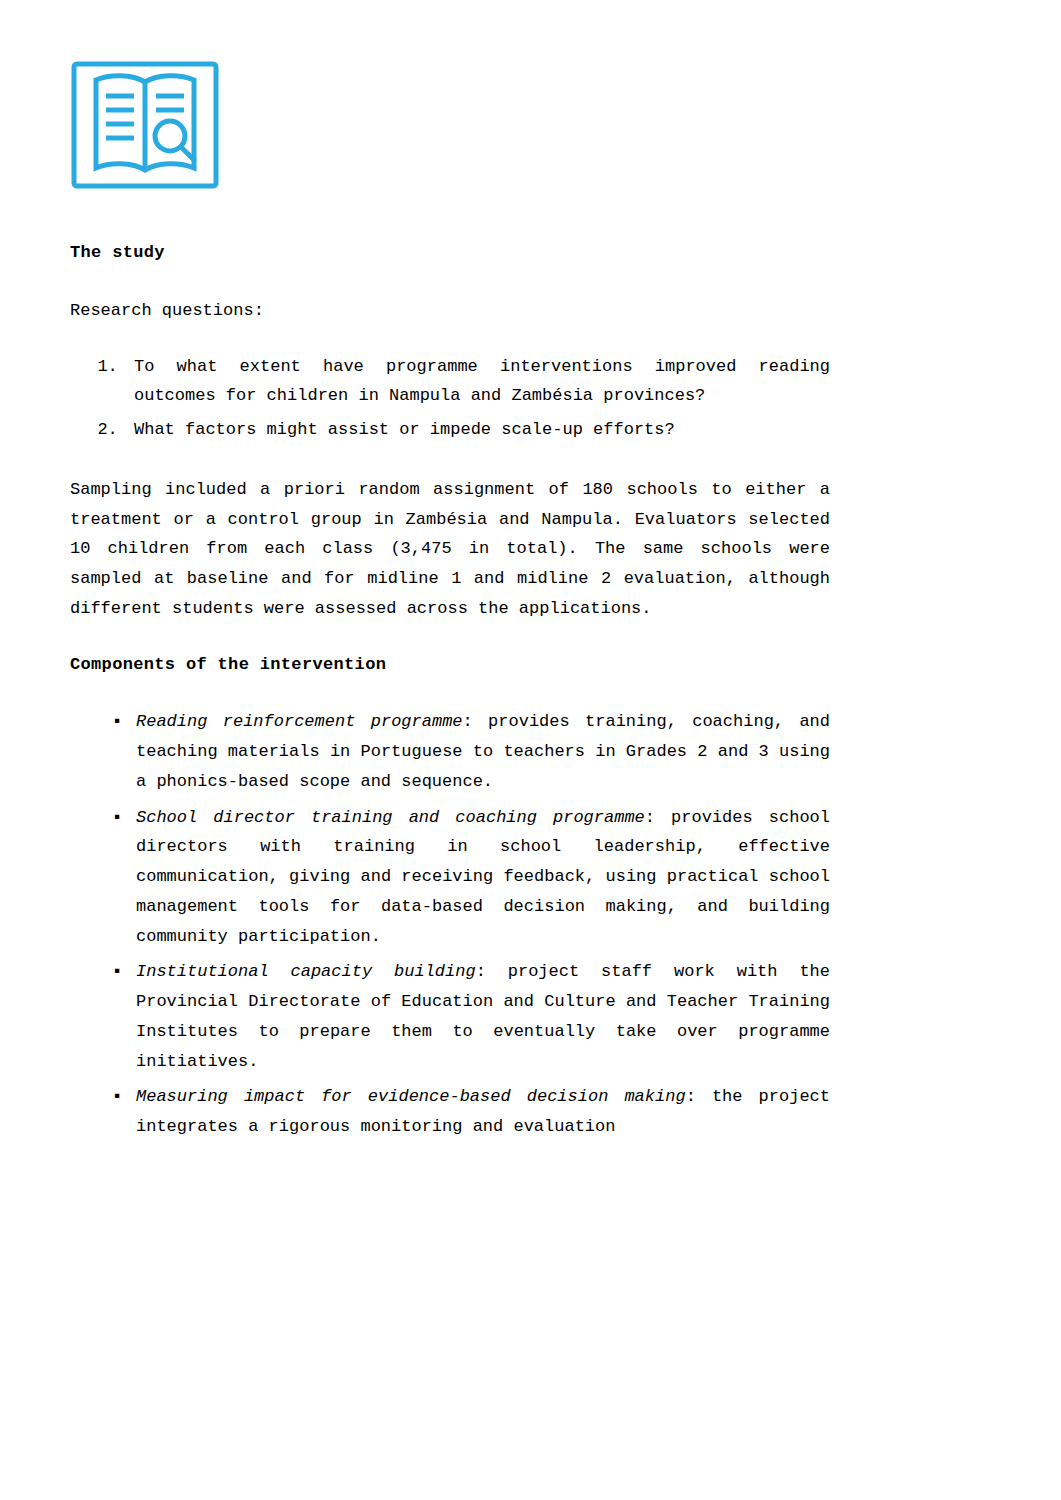The study
Research questions:
To what extent have programme interventions improved reading outcomes for children in Nampula and Zambésia provinces?
What factors might assist or impede scale-up efforts?
Sampling included a priori random assignment of 180 schools to either a treatment or a control group in Zambésia and Nampula. Evaluators selected 10 children from each class (3,475 in total). The same schools were sampled at baseline and for midline 1 and midline 2 evaluation, although different students were assessed across the applications.
Components of the intervention
Reading reinforcement programme: provides training, coaching, and teaching materials in Portuguese to teachers in Grades 2 and 3 using a phonics-based scope and sequence.
School director training and coaching programme: provides school directors with training in school leadership, effective communication, giving and receiving feedback, using practical school management tools for data-based decision making, and building community participation.
Institutional capacity building: project staff work with the Provincial Directorate of Education and Culture and Teacher Training Institutes to prepare them to eventually take over programme initiatives.
Measuring impact for evidence-based decision making: the project integrates a rigorous monitoring and evaluation